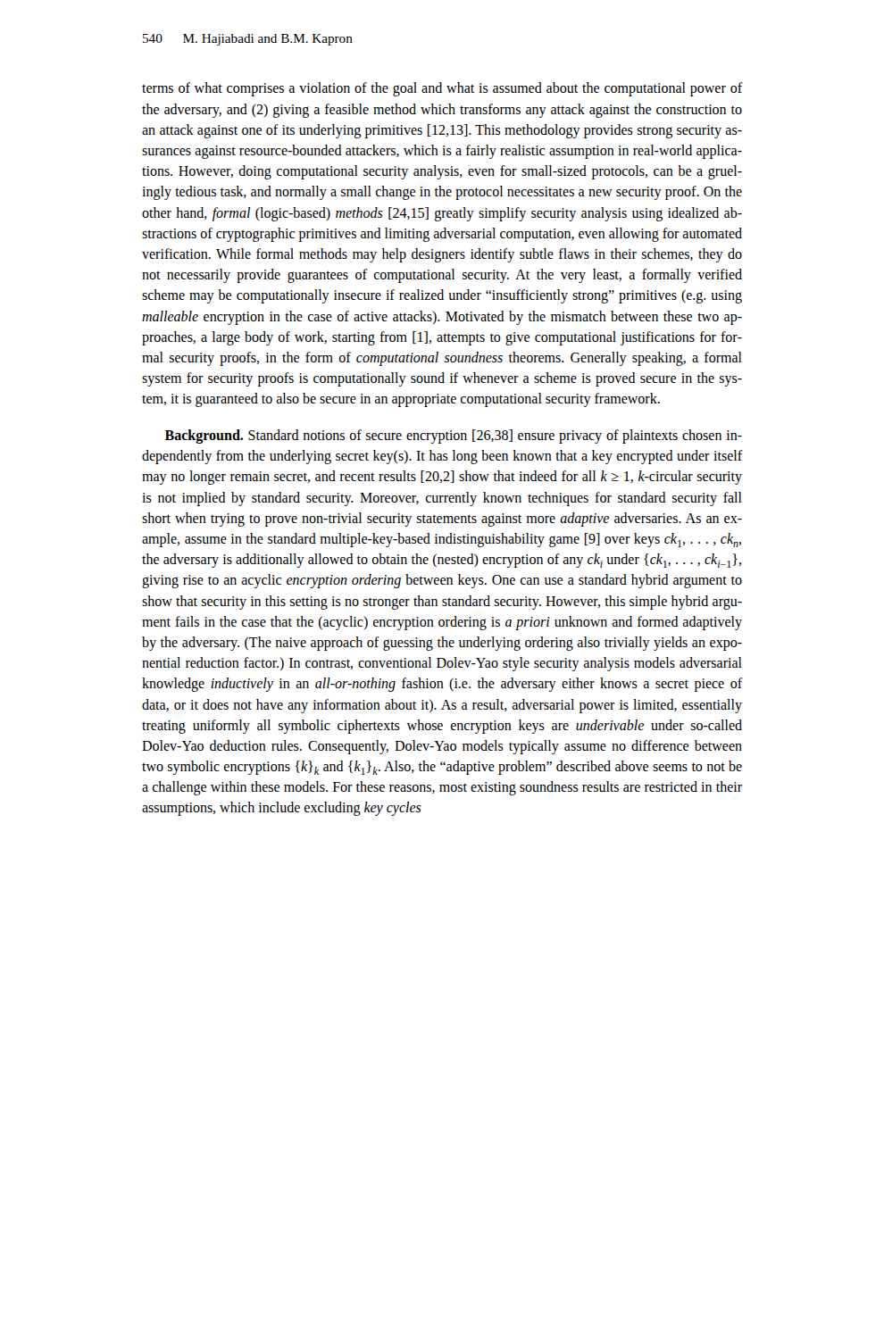540 M. Hajiabadi and B.M. Kapron
terms of what comprises a violation of the goal and what is assumed about the computational power of the adversary, and (2) giving a feasible method which transforms any attack against the construction to an attack against one of its underlying primitives [12,13]. This methodology provides strong security assurances against resource-bounded attackers, which is a fairly realistic assumption in real-world applications. However, doing computational security analysis, even for small-sized protocols, can be a gruelingly tedious task, and normally a small change in the protocol necessitates a new security proof. On the other hand, formal (logic-based) methods [24,15] greatly simplify security analysis using idealized abstractions of cryptographic primitives and limiting adversarial computation, even allowing for automated verification. While formal methods may help designers identify subtle flaws in their schemes, they do not necessarily provide guarantees of computational security. At the very least, a formally verified scheme may be computationally insecure if realized under “insufficiently strong” primitives (e.g. using malleable encryption in the case of active attacks). Motivated by the mismatch between these two approaches, a large body of work, starting from [1], attempts to give computational justifications for formal security proofs, in the form of computational soundness theorems. Generally speaking, a formal system for security proofs is computationally sound if whenever a scheme is proved secure in the system, it is guaranteed to also be secure in an appropriate computational security framework.
Background. Standard notions of secure encryption [26,38] ensure privacy of plaintexts chosen independently from the underlying secret key(s). It has long been known that a key encrypted under itself may no longer remain secret, and recent results [20,2] show that indeed for all k ≥ 1, k-circular security is not implied by standard security. Moreover, currently known techniques for standard security fall short when trying to prove non-trivial security statements against more adaptive adversaries. As an example, assume in the standard multiple-key-based indistinguishability game [9] over keys ck1, . . . , ckn, the adversary is additionally allowed to obtain the (nested) encryption of any cki under {ck1, . . . , cki−1}, giving rise to an acyclic encryption ordering between keys. One can use a standard hybrid argument to show that security in this setting is no stronger than standard security. However, this simple hybrid argument fails in the case that the (acyclic) encryption ordering is a priori unknown and formed adaptively by the adversary. (The naive approach of guessing the underlying ordering also trivially yields an exponential reduction factor.) In contrast, conventional Dolev-Yao style security analysis models adversarial knowledge inductively in an all-or-nothing fashion (i.e. the adversary either knows a secret piece of data, or it does not have any information about it). As a result, adversarial power is limited, essentially treating uniformly all symbolic ciphertexts whose encryption keys are underivable under so-called Dolev-Yao deduction rules. Consequently, Dolev-Yao models typically assume no difference between two symbolic encryptions {k}k and {k1}k. Also, the “adaptive problem” described above seems to not be a challenge within these models. For these reasons, most existing soundness results are restricted in their assumptions, which include excluding key cycles